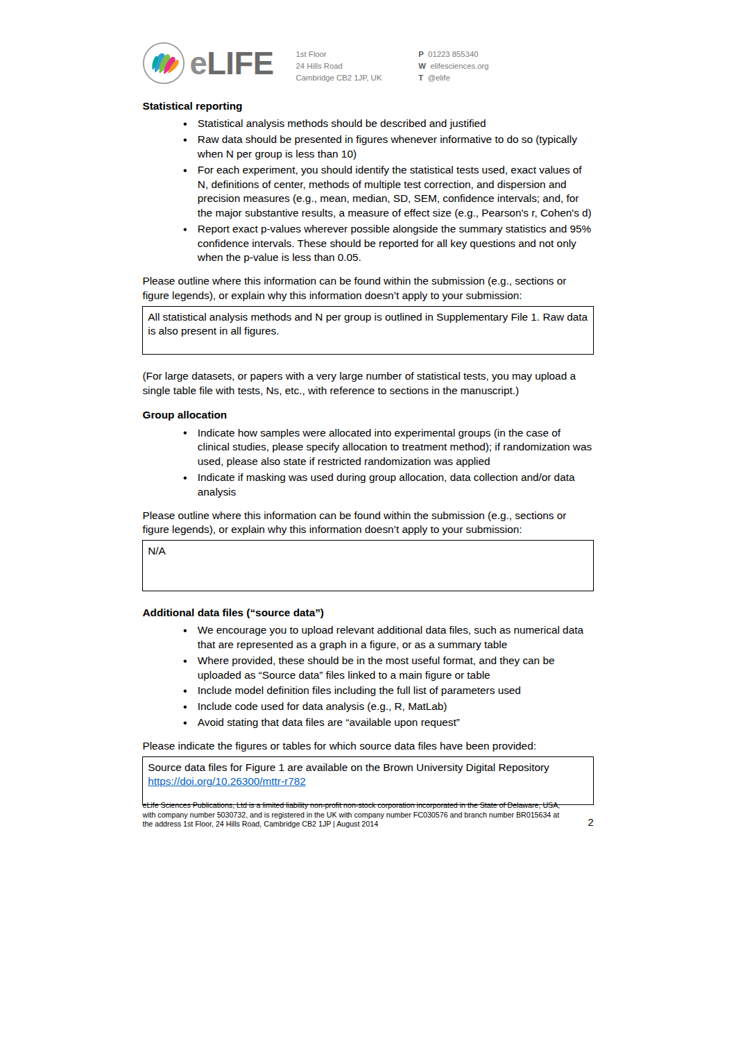e LIFE
1st Floor
24 Hills Road
Cambridge CB2 1JP, UK
P 01223 855340
W elifesciences.org
T @elife
Statistical reporting
Statistical analysis methods should be described and justified
Raw data should be presented in figures whenever informative to do so (typically when N per group is less than 10)
For each experiment, you should identify the statistical tests used, exact values of N, definitions of center, methods of multiple test correction, and dispersion and precision measures (e.g., mean, median, SD, SEM, confidence intervals; and, for the major substantive results, a measure of effect size (e.g., Pearson's r, Cohen's d)
Report exact p-values wherever possible alongside the summary statistics and 95% confidence intervals. These should be reported for all key questions and not only when the p-value is less than 0.05.
Please outline where this information can be found within the submission (e.g., sections or figure legends), or explain why this information doesn’t apply to your submission:
All statistical analysis methods and N per group is outlined in Supplementary File 1. Raw data is also present in all figures.
(For large datasets, or papers with a very large number of statistical tests, you may upload a single table file with tests, Ns, etc., with reference to sections in the manuscript.)
Group allocation
Indicate how samples were allocated into experimental groups (in the case of clinical studies, please specify allocation to treatment method); if randomization was used, please also state if restricted randomization was applied
Indicate if masking was used during group allocation, data collection and/or data analysis
Please outline where this information can be found within the submission (e.g., sections or figure legends), or explain why this information doesn’t apply to your submission:
N/A
Additional data files (“source data”)
We encourage you to upload relevant additional data files, such as numerical data that are represented as a graph in a figure, or as a summary table
Where provided, these should be in the most useful format, and they can be uploaded as “Source data” files linked to a main figure or table
Include model definition files including the full list of parameters used
Include code used for data analysis (e.g., R, MatLab)
Avoid stating that data files are “available upon request”
Please indicate the figures or tables for which source data files have been provided:
Source data files for Figure 1 are available on the Brown University Digital Repository https://doi.org/10.26300/mttr-r782
eLife Sciences Publications, Ltd is a limited liability non-profit non-stock corporation incorporated in the State of Delaware, USA, with company number 5030732, and is registered in the UK with company number FC030576 and branch number BR015634 at the address 1st Floor, 24 Hills Road, Cambridge CB2 1JP | August 2014
2